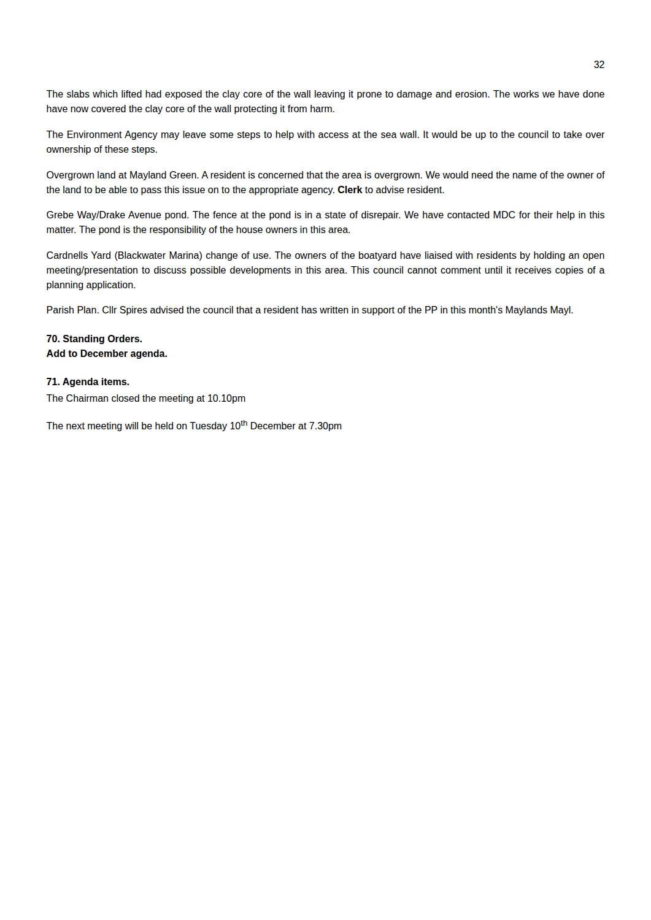32
The slabs which lifted had exposed the clay core of the wall leaving it prone to damage and erosion. The works we have done have now covered the clay core of the wall protecting it from harm.
The Environment Agency may leave some steps to help with access at the sea wall. It would be up to the council to take over ownership of these steps.
Overgrown land at Mayland Green. A resident is concerned that the area is overgrown. We would need the name of the owner of the land to be able to pass this issue on to the appropriate agency. Clerk to advise resident.
Grebe Way/Drake Avenue pond. The fence at the pond is in a state of disrepair. We have contacted MDC for their help in this matter. The pond is the responsibility of the house owners in this area.
Cardnells Yard (Blackwater Marina) change of use. The owners of the boatyard have liaised with residents by holding an open meeting/presentation to discuss possible developments in this area. This council cannot comment until it receives copies of a planning application.
Parish Plan. Cllr Spires advised the council that a resident has written in support of the PP in this month's Maylands Mayl.
70. Standing Orders. Add to December agenda.
71. Agenda items.
The Chairman closed the meeting at 10.10pm
The next meeting will be held on Tuesday 10th December at 7.30pm